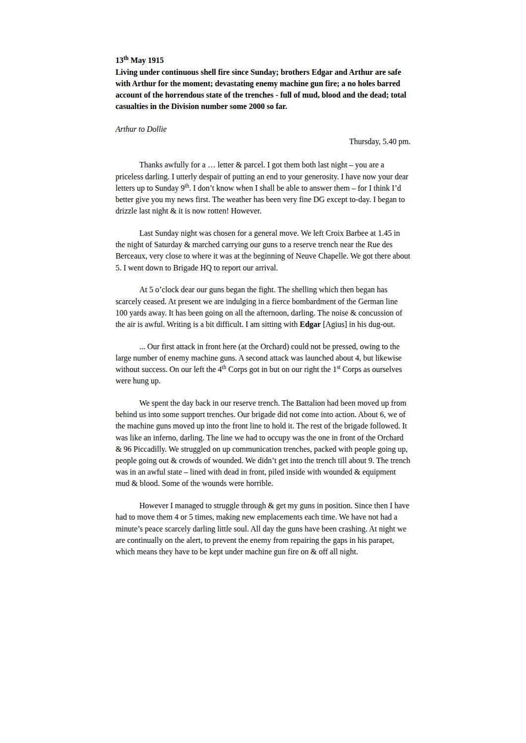13th May 1915 Living under continuous shell fire since Sunday; brothers Edgar and Arthur are safe with Arthur for the moment; devastating enemy machine gun fire; a no holes barred account of the horrendous state of the trenches - full of mud, blood and the dead; total casualties in the Division number some 2000 so far.
Arthur to Dollie
Thursday, 5.40 pm.
Thanks awfully for a … letter & parcel. I got them both last night – you are a priceless darling. I utterly despair of putting an end to your generosity. I have now your dear letters up to Sunday 9th. I don’t know when I shall be able to answer them – for I think I’d better give you my news first. The weather has been very fine DG except to-day. I began to drizzle last night & it is now rotten! However.
Last Sunday night was chosen for a general move. We left Croix Barbee at 1.45 in the night of Saturday & marched carrying our guns to a reserve trench near the Rue des Berceaux, very close to where it was at the beginning of Neuve Chapelle. We got there about 5. I went down to Brigade HQ to report our arrival.
At 5 o’clock dear our guns began the fight. The shelling which then began has scarcely ceased. At present we are indulging in a fierce bombardment of the German line 100 yards away. It has been going on all the afternoon, darling. The noise & concussion of the air is awful. Writing is a bit difficult. I am sitting with Edgar [Agius] in his dug-out.
... Our first attack in front here (at the Orchard) could not be pressed, owing to the large number of enemy machine guns. A second attack was launched about 4, but likewise without success. On our left the 4th Corps got in but on our right the 1st Corps as ourselves were hung up.
We spent the day back in our reserve trench. The Battalion had been moved up from behind us into some support trenches. Our brigade did not come into action. About 6, we of the machine guns moved up into the front line to hold it. The rest of the brigade followed. It was like an inferno, darling. The line we had to occupy was the one in front of the Orchard & 96 Piccadilly. We struggled on up communication trenches, packed with people going up, people going out & crowds of wounded. We didn’t get into the trench till about 9. The trench was in an awful state – lined with dead in front, piled inside with wounded & equipment mud & blood. Some of the wounds were horrible.
However I managed to struggle through & get my guns in position. Since then I have had to move them 4 or 5 times, making new emplacements each time. We have not had a minute’s peace scarcely darling little soul. All day the guns have been crashing. At night we are continually on the alert, to prevent the enemy from repairing the gaps in his parapet, which means they have to be kept under machine gun fire on & off all night.